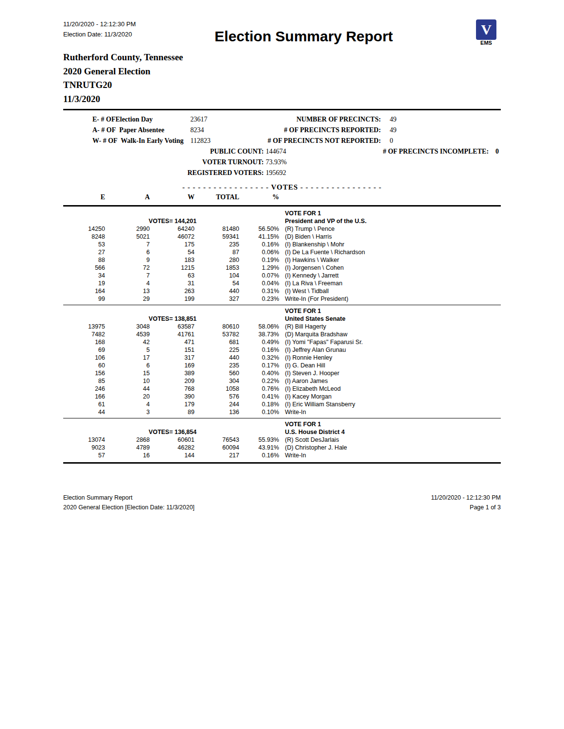11/20/2020 - 12:12:30 PM
Election Date: 11/3/2020
Election Summary Report
V
EMS
Rutherford County, Tennessee
2020 General Election
TNRUTG20
11/3/2020
| E- # OFElection Day | 23617 | NUMBER OF PRECINCTS: | 49 |
| A- # OF Paper Absentee | 8234 | # OF PRECINCTS REPORTED: | 49 |
| W- # OF Walk-In Early Voting | 112823 | # OF PRECINCTS NOT REPORTED: | 0 |
| | PUBLIC COUNT: | 144674 | # OF PRECINCTS INCOMPLETE: 0 |
| | VOTER TURNOUT: | 73.93% | |
| | REGISTERED VOTERS: | 195692 | |
- - - - - - - - - - - - - - - - - VOTES - - - - - - - - - - - - - - - -
| E | A | W | TOTAL | % | |
| --- | --- | --- | --- | --- | --- |
| | | | | | VOTE FOR 1 |
| VOTES= 144,201 | President and VP of the U.S. |
| 14250 | 2990 | 64240 | 81480 | 56.50% | (R) Trump \ Pence |
| 8248 | 5021 | 46072 | 59341 | 41.15% | (D) Biden \ Harris |
| 53 | 7 | 175 | 235 | 0.16% | (I) Blankenship \ Mohr |
| 27 | 6 | 54 | 87 | 0.06% | (I) De La Fuente \ Richardson |
| 88 | 9 | 183 | 280 | 0.19% | (I) Hawkins \ Walker |
| 566 | 72 | 1215 | 1853 | 1.29% | (I) Jorgensen \ Cohen |
| 34 | 7 | 63 | 104 | 0.07% | (I) Kennedy \ Jarrett |
| 19 | 4 | 31 | 54 | 0.04% | (I) La Riva \ Freeman |
| 164 | 13 | 263 | 440 | 0.31% | (I) West \ Tidball |
| 99 | 29 | 199 | 327 | 0.23% | Write-In (For President) |
| | | | | | VOTE FOR 1 |
| VOTES= 138,851 | United States Senate |
| 13975 | 3048 | 63587 | 80610 | 58.06% | (R) Bill Hagerty |
| 7482 | 4539 | 41761 | 53782 | 38.73% | (D) Marquita Bradshaw |
| 168 | 42 | 471 | 681 | 0.49% | (I) Yomi "Fapas" Faparusi Sr. |
| 69 | 5 | 151 | 225 | 0.16% | (I) Jeffrey Alan Grunau |
| 106 | 17 | 317 | 440 | 0.32% | (I) Ronnie Henley |
| 60 | 6 | 169 | 235 | 0.17% | (I) G. Dean Hill |
| 156 | 15 | 389 | 560 | 0.40% | (I) Steven J. Hooper |
| 85 | 10 | 209 | 304 | 0.22% | (I) Aaron James |
| 246 | 44 | 768 | 1058 | 0.76% | (I) Elizabeth McLeod |
| 166 | 20 | 390 | 576 | 0.41% | (I) Kacey Morgan |
| 61 | 4 | 179 | 244 | 0.18% | (I) Eric William Stansberry |
| 44 | 3 | 89 | 136 | 0.10% | Write-In |
| | | | | | VOTE FOR 1 |
| VOTES= 136,854 | U.S. House District 4 |
| 13074 | 2868 | 60601 | 76543 | 55.93% | (R) Scott DesJarlais |
| 9023 | 4789 | 46282 | 60094 | 43.91% | (D) Christopher J. Hale |
| 57 | 16 | 144 | 217 | 0.16% | Write-In |
Election Summary Report 2020 General Election [Election Date: 11/3/2020]
11/20/2020 - 12:12:30 PM Page 1 of 3